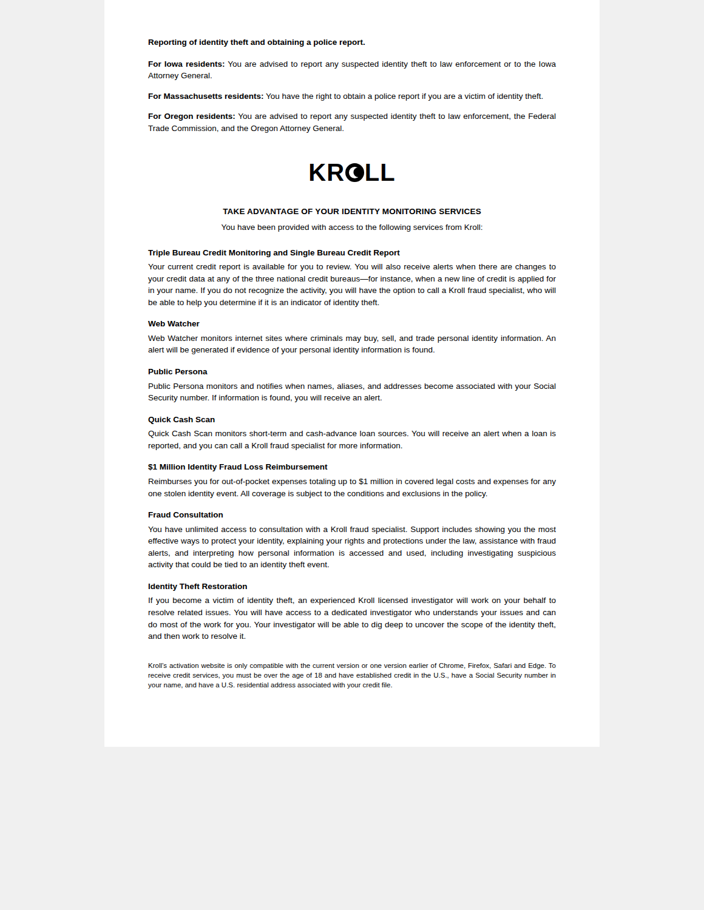Reporting of identity theft and obtaining a police report.
For Iowa residents: You are advised to report any suspected identity theft to law enforcement or to the Iowa Attorney General.
For Massachusetts residents: You have the right to obtain a police report if you are a victim of identity theft.
For Oregon residents: You are advised to report any suspected identity theft to law enforcement, the Federal Trade Commission, and the Oregon Attorney General.
KR LL
Take Advantage of Your Identity Monitoring Services
You have been provided with access to the following services from Kroll:
Triple Bureau Credit Monitoring and Single Bureau Credit Report
Your current credit report is available for you to review. You will also receive alerts when there are changes to your credit data at any of the three national credit bureaus—for instance, when a new line of credit is applied for in your name. If you do not recognize the activity, you will have the option to call a Kroll fraud specialist, who will be able to help you determine if it is an indicator of identity theft.
Web Watcher
Web Watcher monitors internet sites where criminals may buy, sell, and trade personal identity information. An alert will be generated if evidence of your personal identity information is found.
Public Persona
Public Persona monitors and notifies when names, aliases, and addresses become associated with your Social Security number. If information is found, you will receive an alert.
Quick Cash Scan
Quick Cash Scan monitors short-term and cash-advance loan sources. You will receive an alert when a loan is reported, and you can call a Kroll fraud specialist for more information.
$1 Million Identity Fraud Loss Reimbursement
Reimburses you for out-of-pocket expenses totaling up to $1 million in covered legal costs and expenses for any one stolen identity event. All coverage is subject to the conditions and exclusions in the policy.
Fraud Consultation
You have unlimited access to consultation with a Kroll fraud specialist. Support includes showing you the most effective ways to protect your identity, explaining your rights and protections under the law, assistance with fraud alerts, and interpreting how personal information is accessed and used, including investigating suspicious activity that could be tied to an identity theft event.
Identity Theft Restoration
If you become a victim of identity theft, an experienced Kroll licensed investigator will work on your behalf to resolve related issues. You will have access to a dedicated investigator who understands your issues and can do most of the work for you. Your investigator will be able to dig deep to uncover the scope of the identity theft, and then work to resolve it.
Kroll’s activation website is only compatible with the current version or one version earlier of Chrome, Firefox, Safari and Edge. To receive credit services, you must be over the age of 18 and have established credit in the U.S., have a Social Security number in your name, and have a U.S. residential address associated with your credit file.